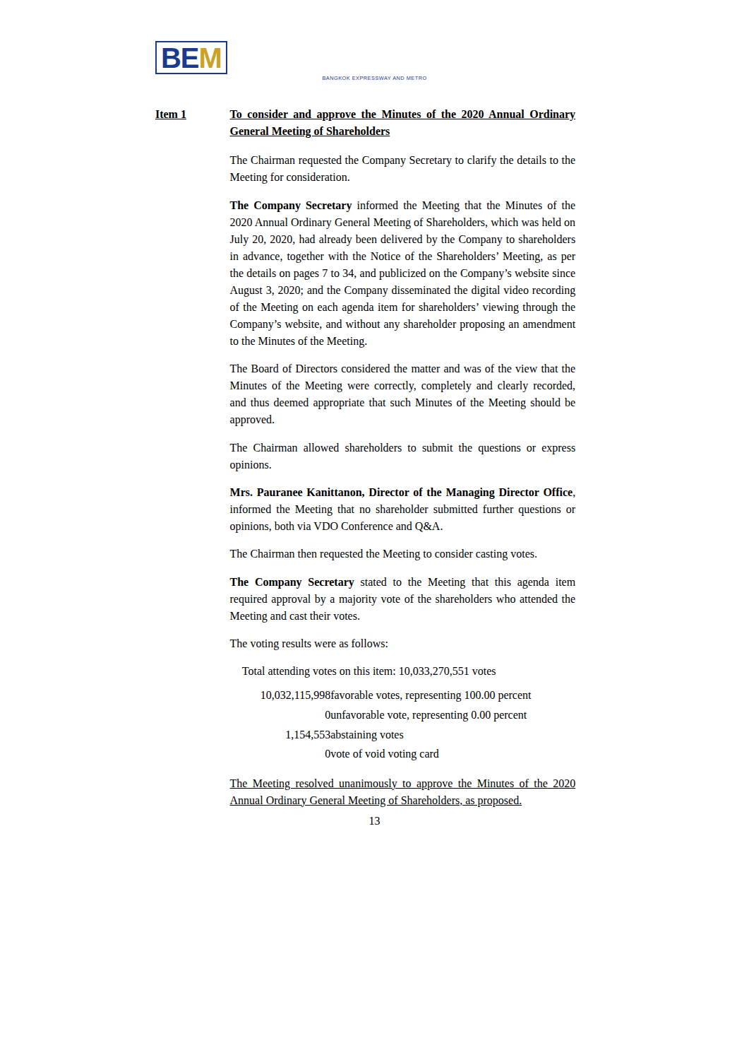BEM
BANGKOK EXPRESSWAY AND METRO
Item 1
To consider and approve the Minutes of the 2020 Annual Ordinary General Meeting of Shareholders
The Chairman requested the Company Secretary to clarify the details to the Meeting for consideration.
The Company Secretary informed the Meeting that the Minutes of the 2020 Annual Ordinary General Meeting of Shareholders, which was held on July 20, 2020, had already been delivered by the Company to shareholders in advance, together with the Notice of the Shareholders’ Meeting, as per the details on pages 7 to 34, and publicized on the Company’s website since August 3, 2020; and the Company disseminated the digital video recording of the Meeting on each agenda item for shareholders’ viewing through the Company’s website, and without any shareholder proposing an amendment to the Minutes of the Meeting.
The Board of Directors considered the matter and was of the view that the Minutes of the Meeting were correctly, completely and clearly recorded, and thus deemed appropriate that such Minutes of the Meeting should be approved.
The Chairman allowed shareholders to submit the questions or express opinions.
Mrs. Pauranee Kanittanon, Director of the Managing Director Office, informed the Meeting that no shareholder submitted further questions or opinions, both via VDO Conference and Q&A.
The Chairman then requested the Meeting to consider casting votes.
The Company Secretary stated to the Meeting that this agenda item required approval by a majority vote of the shareholders who attended the Meeting and cast their votes.
The voting results were as follows:
Total attending votes on this item: 10,033,270,551 votes
| 10,032,115,998 | favorable votes, representing 100.00 percent |
| 0 | unfavorable vote, representing 0.00 percent |
| 1,154,553 | abstaining votes |
| 0 | vote of void voting card |
The Meeting resolved unanimously to approve the Minutes of the 2020 Annual Ordinary General Meeting of Shareholders, as proposed.
13